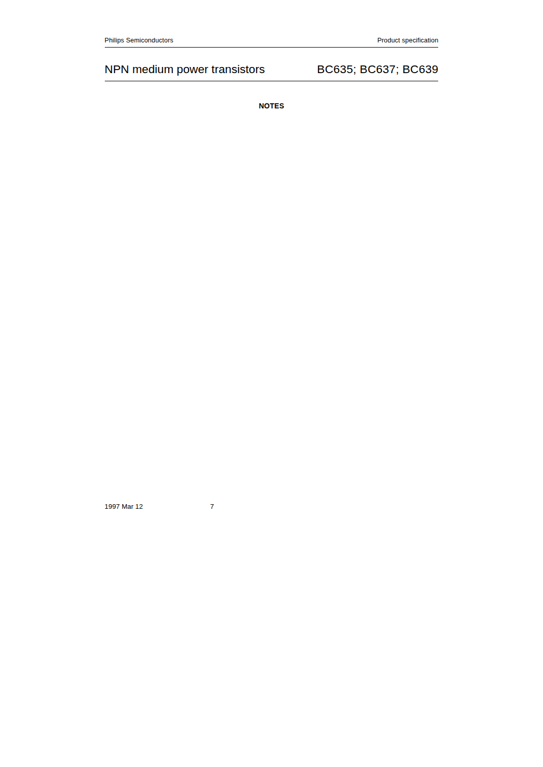Philips Semiconductors Product specification
NPN medium power transistors BC635; BC637; BC639
NOTES
1997 Mar 12 7